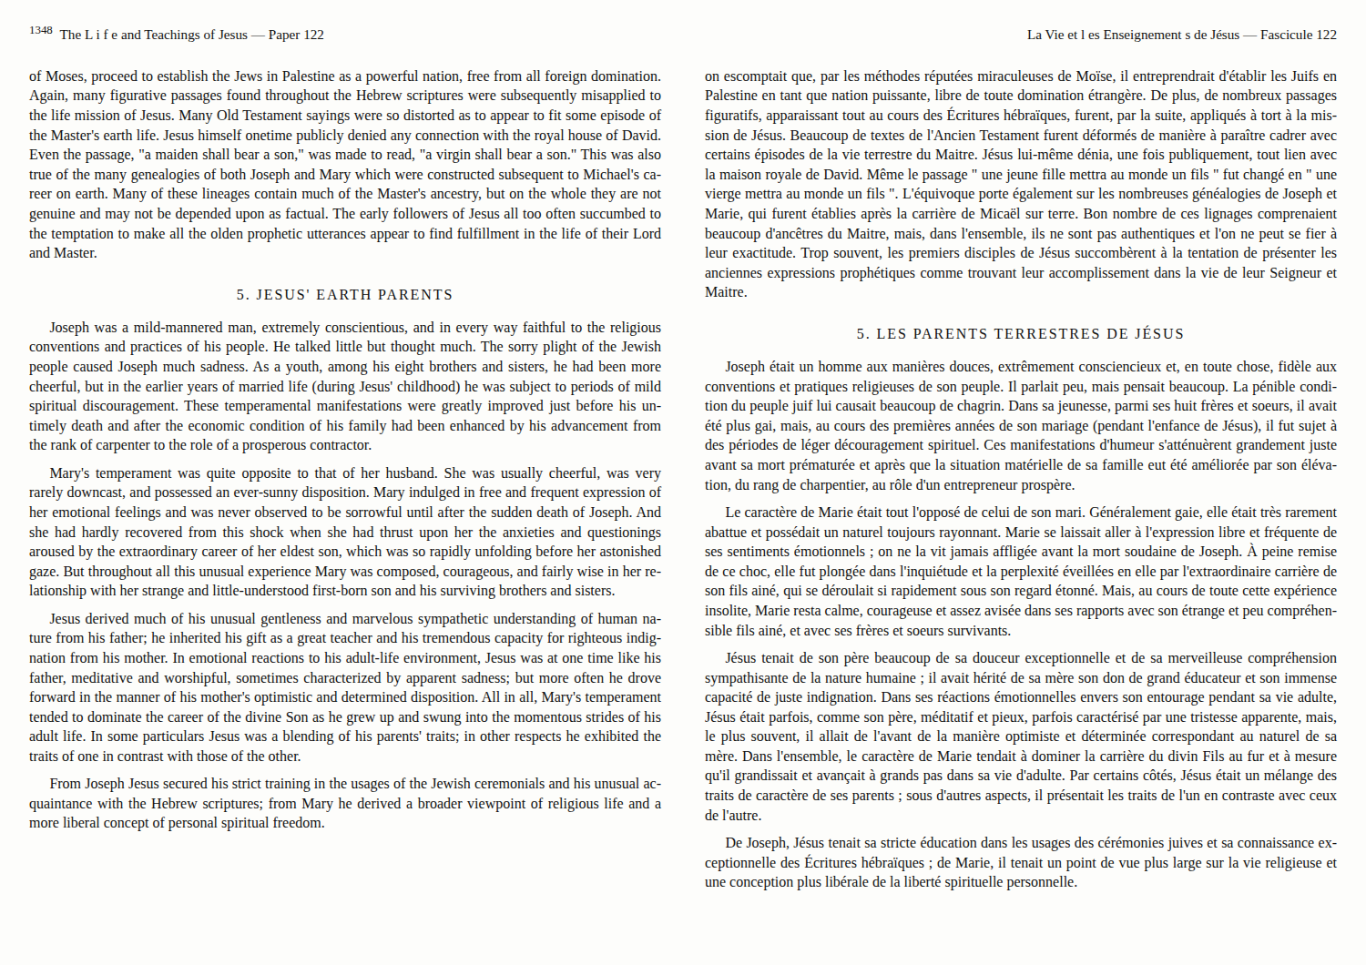1348 The L i f e and Teachings of Jesus — Paper 122
La Vie et l es Enseignement s de Jésus — Fascicule 122
of Moses, proceed to establish the Jews in Palestine as a powerful nation, free from all foreign domination. Again, many figurative passages found throughout the Hebrew scriptures were subsequently misapplied to the life mission of Jesus. Many Old Testament sayings were so distorted as to appear to fit some episode of the Master's earth life. Jesus himself onetime publicly denied any connection with the royal house of David. Even the passage, "a maiden shall bear a son," was made to read, "a virgin shall bear a son." This was also true of the many genealogies of both Joseph and Mary which were constructed subsequent to Michael's career on earth. Many of these lineages contain much of the Master's ancestry, but on the whole they are not genuine and may not be depended upon as factual. The early followers of Jesus all too often succumbed to the temptation to make all the olden prophetic utterances appear to find fulfillment in the life of their Lord and Master.
5. JESUS' EARTH PARENTS
Joseph was a mild-mannered man, extremely conscientious, and in every way faithful to the religious conventions and practices of his people. He talked little but thought much. The sorry plight of the Jewish people caused Joseph much sadness. As a youth, among his eight brothers and sisters, he had been more cheerful, but in the earlier years of married life (during Jesus' childhood) he was subject to periods of mild spiritual discouragement. These temperamental manifestations were greatly improved just before his untimely death and after the economic condition of his family had been enhanced by his advancement from the rank of carpenter to the role of a prosperous contractor.
Mary's temperament was quite opposite to that of her husband. She was usually cheerful, was very rarely downcast, and possessed an ever-sunny disposition. Mary indulged in free and frequent expression of her emotional feelings and was never observed to be sorrowful until after the sudden death of Joseph. And she had hardly recovered from this shock when she had thrust upon her the anxieties and questionings aroused by the extraordinary career of her eldest son, which was so rapidly unfolding before her astonished gaze. But throughout all this unusual experience Mary was composed, courageous, and fairly wise in her relationship with her strange and little-understood first-born son and his surviving brothers and sisters.
Jesus derived much of his unusual gentleness and marvelous sympathetic understanding of human nature from his father; he inherited his gift as a great teacher and his tremendous capacity for righteous indignation from his mother. In emotional reactions to his adult-life environment, Jesus was at one time like his father, meditative and worshipful, sometimes characterized by apparent sadness; but more often he drove forward in the manner of his mother's optimistic and determined disposition. All in all, Mary's temperament tended to dominate the career of the divine Son as he grew up and swung into the momentous strides of his adult life. In some particulars Jesus was a blending of his parents' traits; in other respects he exhibited the traits of one in contrast with those of the other.
From Joseph Jesus secured his strict training in the usages of the Jewish ceremonials and his unusual acquaintance with the Hebrew scriptures; from Mary he derived a broader viewpoint of religious life and a more liberal concept of personal spiritual freedom.
on escomptait que, par les méthodes réputées miraculeuses de Moïse, il entreprendrait d'établir les Juifs en Palestine en tant que nation puissante, libre de toute domination étrangère. De plus, de nombreux passages figuratifs, apparaissant tout au cours des Écritures hébraïques, furent, par la suite, appliqués à tort à la mission de Jésus. Beaucoup de textes de l'Ancien Testament furent déformés de manière à paraître cadrer avec certains épisodes de la vie terrestre du Maitre. Jésus lui-même dénia, une fois publiquement, tout lien avec la maison royale de David. Même le passage " une jeune fille mettra au monde un fils " fut changé en " une vierge mettra au monde un fils ". L'équivoque porte également sur les nombreuses généalogies de Joseph et Marie, qui furent établies après la carrière de Micaël sur terre. Bon nombre de ces lignages comprenaient beaucoup d'ancêtres du Maitre, mais, dans l'ensemble, ils ne sont pas authentiques et l'on ne peut se fier à leur exactitude. Trop souvent, les premiers disciples de Jésus succombèrent à la tentation de présenter les anciennes expressions prophétiques comme trouvant leur accomplissement dans la vie de leur Seigneur et Maitre.
5. LES PARENTS TERRESTRES DE JÉSUS
Joseph était un homme aux manières douces, extrêmement consciencieux et, en toute chose, fidèle aux conventions et pratiques religieuses de son peuple. Il parlait peu, mais pensait beaucoup. La pénible condition du peuple juif lui causait beaucoup de chagrin. Dans sa jeunesse, parmi ses huit frères et soeurs, il avait été plus gai, mais, au cours des premières années de son mariage (pendant l'enfance de Jésus), il fut sujet à des périodes de léger découragement spirituel. Ces manifestations d'humeur s'atténuèrent grandement juste avant sa mort prématurée et après que la situation matérielle de sa famille eut été améliorée par son élévation, du rang de charpentier, au rôle d'un entrepreneur prospère.
Le caractère de Marie était tout l'opposé de celui de son mari. Généralement gaie, elle était très rarement abattue et possédait un naturel toujours rayonnant. Marie se laissait aller à l'expression libre et fréquente de ses sentiments émotionnels ; on ne la vit jamais affligée avant la mort soudaine de Joseph. À peine remise de ce choc, elle fut plongée dans l'inquiétude et la perplexité éveillées en elle par l'extraordinaire carrière de son fils ainé, qui se déroulait si rapidement sous son regard étonné. Mais, au cours de toute cette expérience insolite, Marie resta calme, courageuse et assez avisée dans ses rapports avec son étrange et peu compréhensible fils ainé, et avec ses frères et soeurs survivants.
Jésus tenait de son père beaucoup de sa douceur exceptionnelle et de sa merveilleuse compréhension sympathisante de la nature humaine ; il avait hérité de sa mère son don de grand éducateur et son immense capacité de juste indignation. Dans ses réactions émotionnelles envers son entourage pendant sa vie adulte, Jésus était parfois, comme son père, méditatif et pieux, parfois caractérisé par une tristesse apparente, mais, le plus souvent, il allait de l'avant de la manière optimiste et déterminée correspondant au naturel de sa mère. Dans l'ensemble, le caractère de Marie tendait à dominer la carrière du divin Fils au fur et à mesure qu'il grandissait et avançait à grands pas dans sa vie d'adulte. Par certains côtés, Jésus était un mélange des traits de caractère de ses parents ; sous d'autres aspects, il présentait les traits de l'un en contraste avec ceux de l'autre.
De Joseph, Jésus tenait sa stricte éducation dans les usages des cérémonies juives et sa connaissance exceptionnelle des Écritures hébraïques ; de Marie, il tenait un point de vue plus large sur la vie religieuse et une conception plus libérale de la liberté spirituelle personnelle.